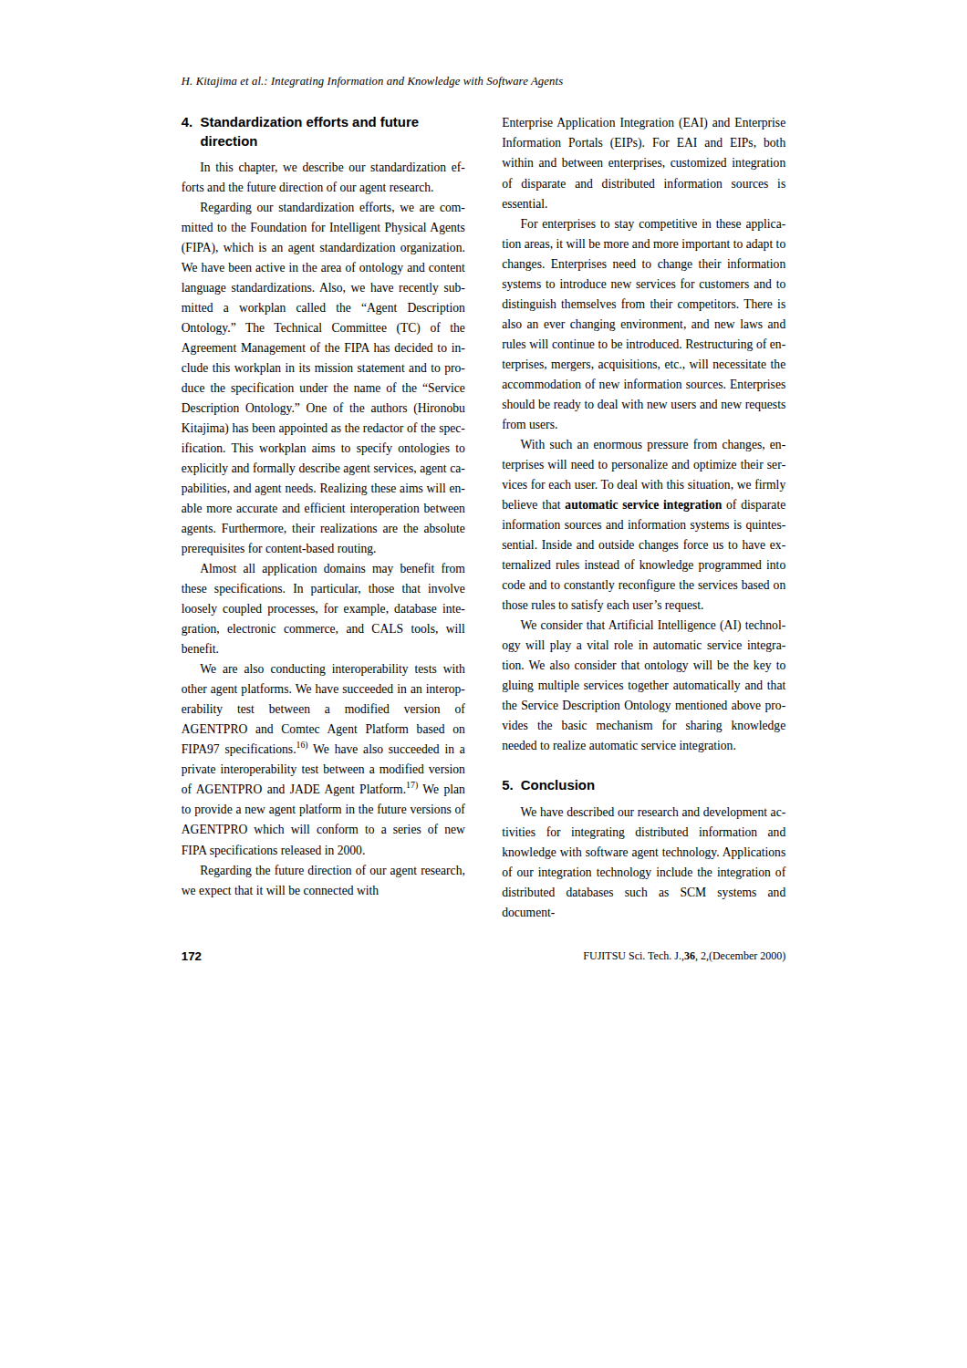H. Kitajima et al.: Integrating Information and Knowledge with Software Agents
4. Standardization efforts and future direction
In this chapter, we describe our standardization efforts and the future direction of our agent research.
Regarding our standardization efforts, we are committed to the Foundation for Intelligent Physical Agents (FIPA), which is an agent standardization organization. We have been active in the area of ontology and content language standardizations. Also, we have recently submitted a workplan called the “Agent Description Ontology.” The Technical Committee (TC) of the Agreement Management of the FIPA has decided to include this workplan in its mission statement and to produce the specification under the name of the “Service Description Ontology.” One of the authors (Hironobu Kitajima) has been appointed as the redactor of the specification. This workplan aims to specify ontologies to explicitly and formally describe agent services, agent capabilities, and agent needs. Realizing these aims will enable more accurate and efficient interoperation between agents. Furthermore, their realizations are the absolute prerequisites for content-based routing.
Almost all application domains may benefit from these specifications. In particular, those that involve loosely coupled processes, for example, database integration, electronic commerce, and CALS tools, will benefit.
We are also conducting interoperability tests with other agent platforms. We have succeeded in an interoperability test between a modified version of AGENTPRO and Comtec Agent Platform based on FIPA97 specifications.16) We have also succeeded in a private interoperability test between a modified version of AGENTPRO and JADE Agent Platform.17) We plan to provide a new agent platform in the future versions of AGENTPRO which will conform to a series of new FIPA specifications released in 2000.
Regarding the future direction of our agent research, we expect that it will be connected with
Enterprise Application Integration (EAI) and Enterprise Information Portals (EIPs). For EAI and EIPs, both within and between enterprises, customized integration of disparate and distributed information sources is essential.
For enterprises to stay competitive in these application areas, it will be more and more important to adapt to changes. Enterprises need to change their information systems to introduce new services for customers and to distinguish themselves from their competitors. There is also an ever changing environment, and new laws and rules will continue to be introduced. Restructuring of enterprises, mergers, acquisitions, etc., will necessitate the accommodation of new information sources. Enterprises should be ready to deal with new users and new requests from users.
With such an enormous pressure from changes, enterprises will need to personalize and optimize their services for each user. To deal with this situation, we firmly believe that automatic service integration of disparate information sources and information systems is quintessential. Inside and outside changes force us to have externalized rules instead of knowledge programmed into code and to constantly reconfigure the services based on those rules to satisfy each user’s request.
We consider that Artificial Intelligence (AI) technology will play a vital role in automatic service integration. We also consider that ontology will be the key to gluing multiple services together automatically and that the Service Description Ontology mentioned above provides the basic mechanism for sharing knowledge needed to realize automatic service integration.
5. Conclusion
We have described our research and development activities for integrating distributed information and knowledge with software agent technology. Applications of our integration technology include the integration of distributed databases such as SCM systems and document-
172
FUJITSU Sci. Tech. J.,36, 2,(December 2000)